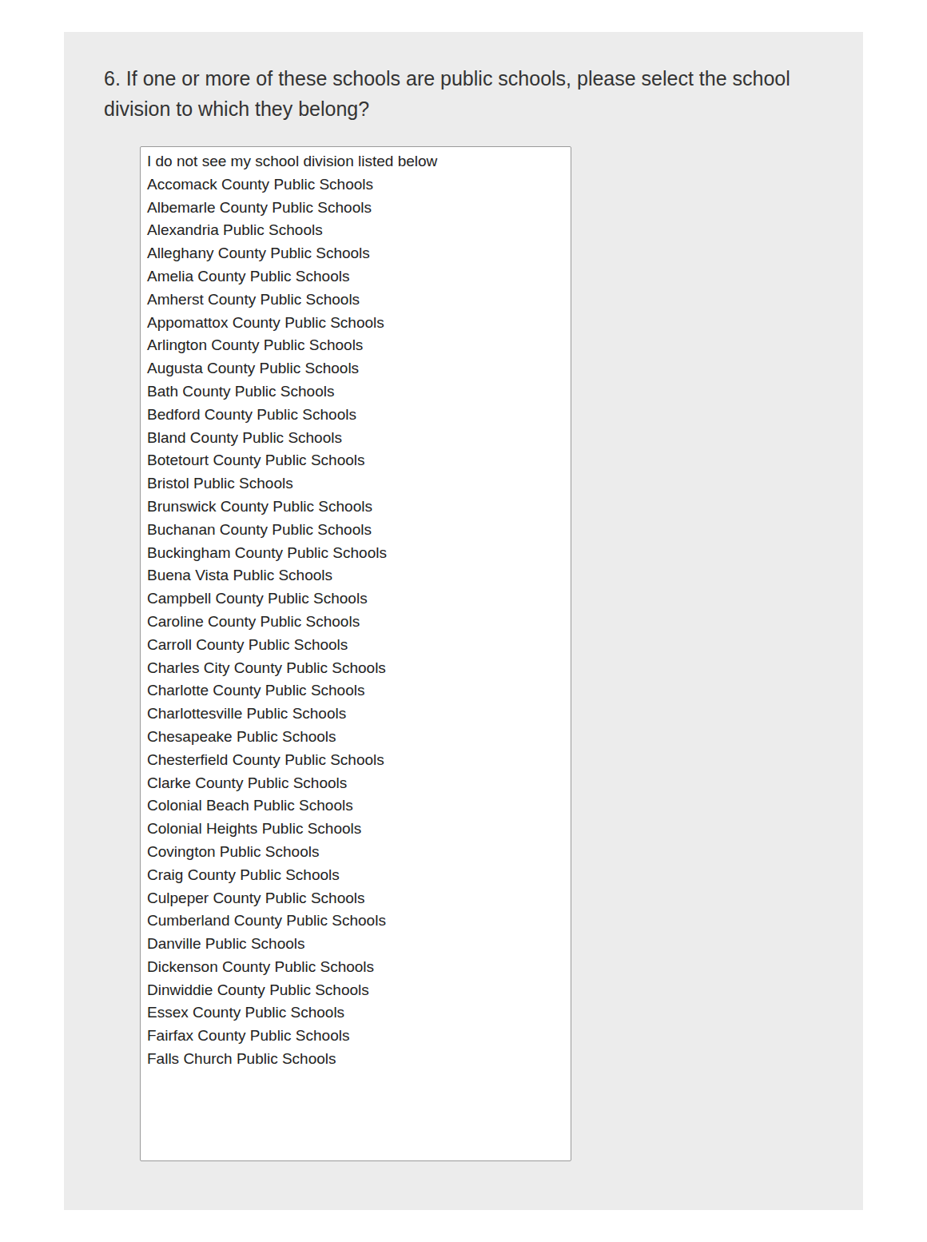6. If one or more of these schools are public schools, please select the school division to which they belong?
I do not see my school division listed below Accomack County Public Schools Albemarle County Public Schools Alexandria Public Schools Alleghany County Public Schools Amelia County Public Schools Amherst County Public Schools Appomattox County Public Schools Arlington County Public Schools Augusta County Public Schools Bath County Public Schools Bedford County Public Schools Bland County Public Schools Botetourt County Public Schools Bristol Public Schools Brunswick County Public Schools Buchanan County Public Schools Buckingham County Public Schools Buena Vista Public Schools Campbell County Public Schools Caroline County Public Schools Carroll County Public Schools Charles City County Public Schools Charlotte County Public Schools Charlottesville Public Schools Chesapeake Public Schools Chesterfield County Public Schools Clarke County Public Schools Colonial Beach Public Schools Colonial Heights Public Schools Covington Public Schools Craig County Public Schools Culpeper County Public Schools Cumberland County Public Schools Danville Public Schools Dickenson County Public Schools Dinwiddie County Public Schools Essex County Public Schools Fairfax County Public Schools Falls Church Public Schools